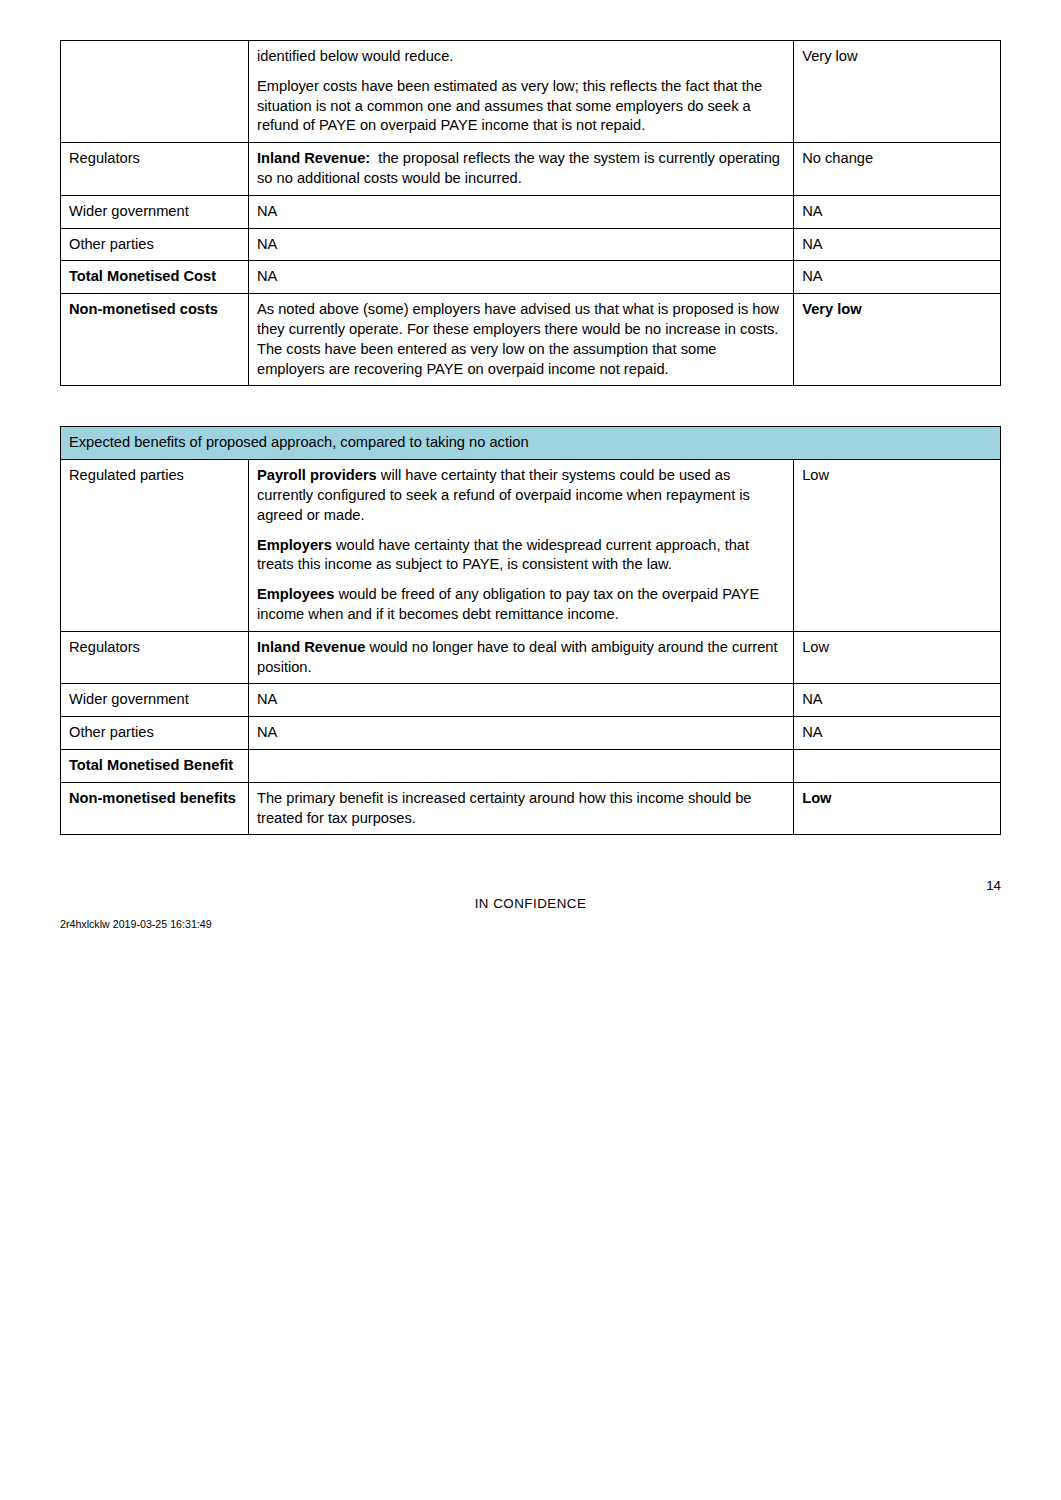| | identified below would reduce. Employer costs have been estimated as very low; this reflects the fact that the situation is not a common one and assumes that some employers do seek a refund of PAYE on overpaid PAYE income that is not repaid. | Very low |
| Regulators | Inland Revenue: the proposal reflects the way the system is currently operating so no additional costs would be incurred. | No change |
| Wider government | NA | NA |
| Other parties | NA | NA |
| Total Monetised Cost | NA | NA |
| Non-monetised costs | As noted above (some) employers have advised us that what is proposed is how they currently operate. For these employers there would be no increase in costs. The costs have been entered as very low on the assumption that some employers are recovering PAYE on overpaid income not repaid. | Very low |
| Expected benefits of proposed approach, compared to taking no action |
| Regulated parties | Payroll providers will have certainty that their systems could be used as currently configured to seek a refund of overpaid income when repayment is agreed or made. Employers would have certainty that the widespread current approach, that treats this income as subject to PAYE, is consistent with the law. Employees would be freed of any obligation to pay tax on the overpaid PAYE income when and if it becomes debt remittance income. | Low |
| Regulators | Inland Revenue would no longer have to deal with ambiguity around the current position. | Low |
| Wider government | NA | NA |
| Other parties | NA | NA |
| Total Monetised Benefit | | |
| Non-monetised benefits | The primary benefit is increased certainty around how this income should be treated for tax purposes. | Low |
14
IN CONFIDENCE
2r4hxlcklw 2019-03-25 16:31:49